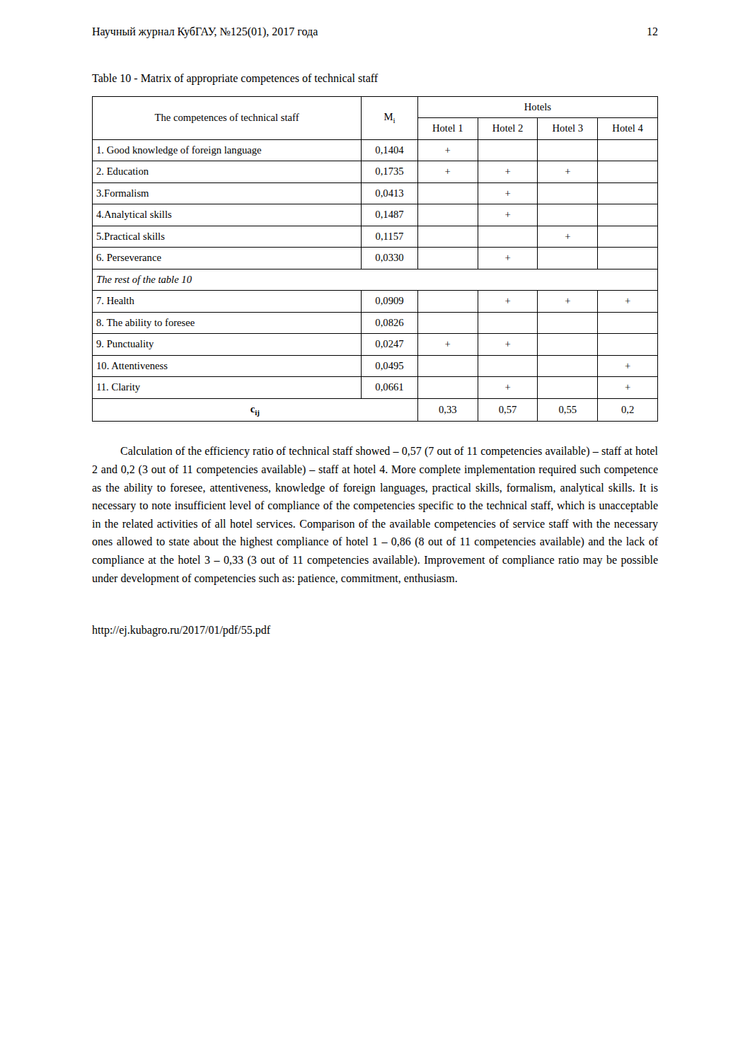Научный журнал КубГАУ, №125(01), 2017 года
12
Table 10 - Matrix of appropriate competences of technical staff
| The competences of technical staff | M i | Hotels |
| --- | --- | --- |
| Hotel 1 | Hotel 2 | Hotel 3 | Hotel 4 |
| 1. Good knowledge of foreign language | 0,1404 | + | | | |
| 2. Education | 0,1735 | + | + | + | |
| 3.Formalism | 0,0413 | | + | | |
| 4.Analytical skills | 0,1487 | | + | | |
| 5.Practical skills | 0,1157 | | | + | |
| 6. Perseverance | 0,0330 | | + | | |
| The rest of the table 10 |
| 7. Health | 0,0909 | | + | + | + |
| 8. The ability to foresee | 0,0826 | | | | |
| 9. Punctuality | 0,0247 | + | + | | |
| 10. Attentiveness | 0,0495 | | | | + |
| 11. Clarity | 0,0661 | | + | | + |
| c ij | 0,33 | 0,57 | 0,55 | 0,2 |
Calculation of the efficiency ratio of technical staff showed – 0,57 (7 out of 11 competencies available) – staff at hotel 2 and 0,2 (3 out of 11 competencies available) – staff at hotel 4. More complete implementation required such competence as the ability to foresee, attentiveness, knowledge of foreign languages, practical skills, formalism, analytical skills. It is necessary to note insufficient level of compliance of the competencies specific to the technical staff, which is unacceptable in the related activities of all hotel services. Comparison of the available competencies of service staff with the necessary ones allowed to state about the highest compliance of hotel 1 – 0,86 (8 out of 11 competencies available) and the lack of compliance at the hotel 3 – 0,33 (3 out of 11 competencies available). Improvement of compliance ratio may be possible under development of competencies such as: patience, commitment, enthusiasm.
http://ej.kubagro.ru/2017/01/pdf/55.pdf